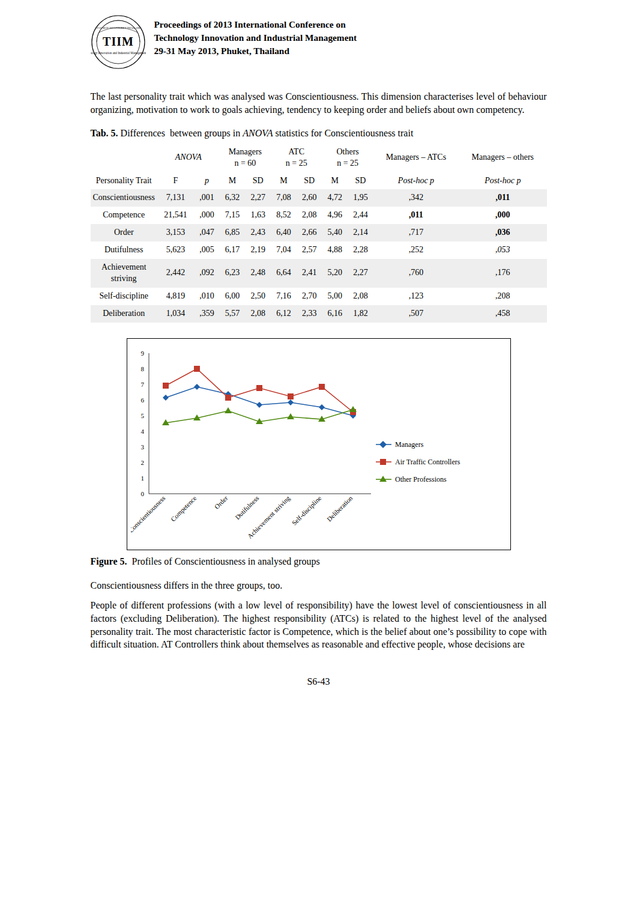TIIM Technology Innovation and Industrial Management 2013 29-31 MAY 2013 PHUKET THAILAND
Proceedings of 2013 International Conference on
Technology Innovation and Industrial Management
29-31 May 2013, Phuket, Thailand
The last personality trait which was analysed was Conscientiousness. This dimension characterises level of behaviour organizing, motivation to work to goals achieving, tendency to keeping order and beliefs about own competency.
Tab. 5. Differences between groups in ANOVA statistics for Conscientiousness trait
| | ANOVA | Managers n = 60 | ATC n = 25 | Others n = 25 | Managers – ATCs | Managers – others |
| --- | --- | --- | --- | --- | --- | --- |
| Personality Trait | F | p | M | SD | M | SD | M | SD | Post-hoc p | Post-hoc p |
| Conscientiousness | 7,131 | ,001 | 6,32 | 2,27 | 7,08 | 2,60 | 4,72 | 1,95 | ,342 | ,011 |
| Competence | 21,541 | ,000 | 7,15 | 1,63 | 8,52 | 2,08 | 4,96 | 2,44 | ,011 | ,000 |
| Order | 3,153 | ,047 | 6,85 | 2,43 | 6,40 | 2,66 | 5,40 | 2,14 | ,717 | ,036 |
| Dutifulness | 5,623 | ,005 | 6,17 | 2,19 | 7,04 | 2,57 | 4,88 | 2,28 | ,252 | ,053 |
| Achievement striving | 2,442 | ,092 | 6,23 | 2,48 | 6,64 | 2,41 | 5,20 | 2,27 | ,760 | ,176 |
| Self-discipline | 4,819 | ,010 | 6,00 | 2,50 | 7,16 | 2,70 | 5,00 | 2,08 | ,123 | ,208 |
| Deliberation | 1,034 | ,359 | 5,57 | 2,08 | 6,12 | 2,33 | 6,16 | 1,82 | ,507 | ,458 |
9 8 7 6 5 4 3 2 1 0 Managers Air Traffic Controllers Other Professions Conscientiousness Competence Order Dutifulness Achievement striving Self-discipline Deliberation
Figure 5. Profiles of Conscientiousness in analysed groups
Conscientiousness differs in the three groups, too.
People of different professions (with a low level of responsibility) have the lowest level of conscientiousness in all factors (excluding Deliberation). The highest responsibility (ATCs) is related to the highest level of the analysed personality trait. The most characteristic factor is Competence, which is the belief about one’s possibility to cope with difficult situation. AT Controllers think about themselves as reasonable and effective people, whose decisions are
S6-43